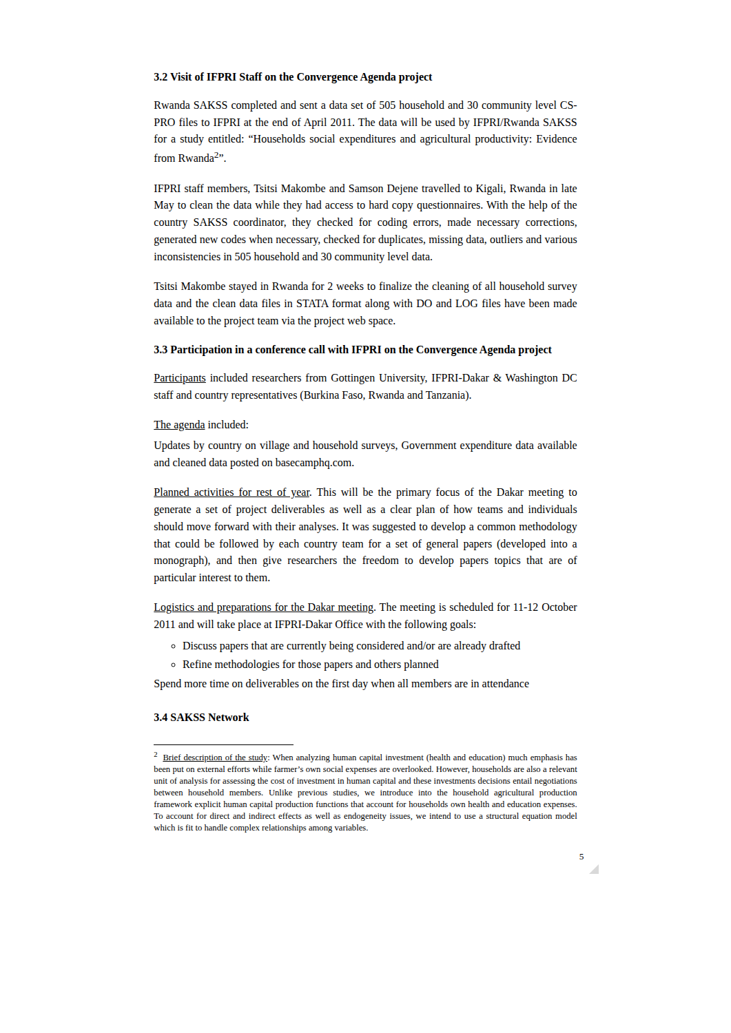3.2 Visit of IFPRI Staff on the Convergence Agenda project
Rwanda SAKSS completed and sent a data set of 505 household and 30 community level CS-PRO files to IFPRI at the end of April 2011. The data will be used by IFPRI/Rwanda SAKSS for a study entitled: “Households social expenditures and agricultural productivity: Evidence from Rwanda2”.
IFPRI staff members, Tsitsi Makombe and Samson Dejene travelled to Kigali, Rwanda in late May to clean the data while they had access to hard copy questionnaires. With the help of the country SAKSS coordinator, they checked for coding errors, made necessary corrections, generated new codes when necessary, checked for duplicates, missing data, outliers and various inconsistencies in 505 household and 30 community level data.
Tsitsi Makombe stayed in Rwanda for 2 weeks to finalize the cleaning of all household survey data and the clean data files in STATA format along with DO and LOG files have been made available to the project team via the project web space.
3.3 Participation in a conference call with IFPRI on the Convergence Agenda project
Participants included researchers from Gottingen University, IFPRI-Dakar & Washington DC staff and country representatives (Burkina Faso, Rwanda and Tanzania).
The agenda included:
Updates by country on village and household surveys, Government expenditure data available and cleaned data posted on basecamphq.com.
Planned activities for rest of year. This will be the primary focus of the Dakar meeting to generate a set of project deliverables as well as a clear plan of how teams and individuals should move forward with their analyses. It was suggested to develop a common methodology that could be followed by each country team for a set of general papers (developed into a monograph), and then give researchers the freedom to develop papers topics that are of particular interest to them.
Logistics and preparations for the Dakar meeting. The meeting is scheduled for 11-12 October 2011 and will take place at IFPRI-Dakar Office with the following goals:
Discuss papers that are currently being considered and/or are already drafted
Refine methodologies for those papers and others planned
Spend more time on deliverables on the first day when all members are in attendance
3.4 SAKSS Network
2 Brief description of the study: When analyzing human capital investment (health and education) much emphasis has been put on external efforts while farmer’s own social expenses are overlooked. However, households are also a relevant unit of analysis for assessing the cost of investment in human capital and these investments decisions entail negotiations between household members. Unlike previous studies, we introduce into the household agricultural production framework explicit human capital production functions that account for households own health and education expenses. To account for direct and indirect effects as well as endogeneity issues, we intend to use a structural equation model which is fit to handle complex relationships among variables.
5